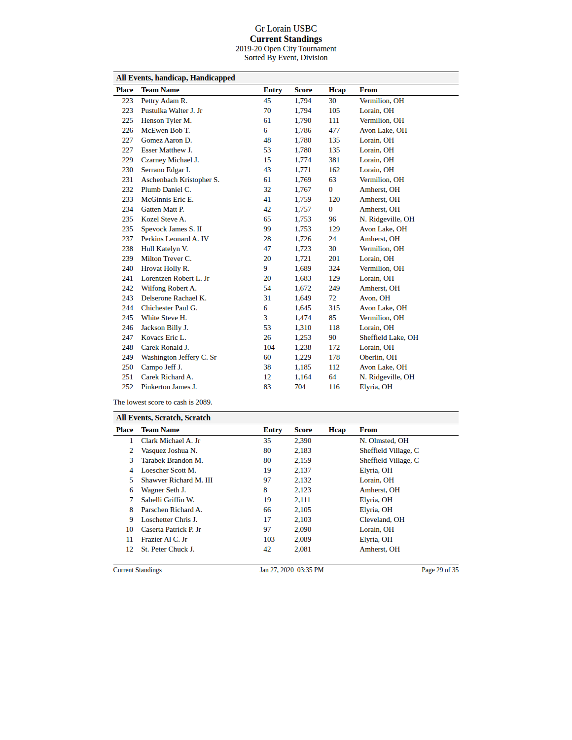Gr Lorain USBC
Current Standings
2019-20 Open City Tournament
Sorted By Event, Division
All Events, handicap, Handicapped
| Place | Team Name | Entry | Score | Hcap | From |
| --- | --- | --- | --- | --- | --- |
| 223 | Pettry Adam R. | 45 | 1,794 | 30 | Vermilion, OH |
| 223 | Pustulka Walter J. Jr | 70 | 1,794 | 105 | Lorain, OH |
| 225 | Henson Tyler M. | 61 | 1,790 | 111 | Vermilion, OH |
| 226 | McEwen Bob T. | 6 | 1,786 | 477 | Avon Lake, OH |
| 227 | Gomez Aaron D. | 48 | 1,780 | 135 | Lorain, OH |
| 227 | Esser Matthew J. | 53 | 1,780 | 135 | Lorain, OH |
| 229 | Czarney Michael J. | 15 | 1,774 | 381 | Lorain, OH |
| 230 | Serrano Edgar I. | 43 | 1,771 | 162 | Lorain, OH |
| 231 | Aschenbach Kristopher S. | 61 | 1,769 | 63 | Vermilion, OH |
| 232 | Plumb Daniel C. | 32 | 1,767 | 0 | Amherst, OH |
| 233 | McGinnis Eric E. | 41 | 1,759 | 120 | Amherst, OH |
| 234 | Gatten Matt P. | 42 | 1,757 | 0 | Amherst, OH |
| 235 | Kozel Steve A. | 65 | 1,753 | 96 | N. Ridgeville, OH |
| 235 | Spevock James S. II | 99 | 1,753 | 129 | Avon Lake, OH |
| 237 | Perkins Leonard A. IV | 28 | 1,726 | 24 | Amherst, OH |
| 238 | Hull Katelyn V. | 47 | 1,723 | 30 | Vermilion, OH |
| 239 | Milton Trever C. | 20 | 1,721 | 201 | Lorain, OH |
| 240 | Hrovat Holly R. | 9 | 1,689 | 324 | Vermilion, OH |
| 241 | Lorentzen Robert L. Jr | 20 | 1,683 | 129 | Lorain, OH |
| 242 | Wilfong Robert A. | 54 | 1,672 | 249 | Amherst, OH |
| 243 | Delserone Rachael K. | 31 | 1,649 | 72 | Avon, OH |
| 244 | Chichester Paul G. | 6 | 1,645 | 315 | Avon Lake, OH |
| 245 | White Steve H. | 3 | 1,474 | 85 | Vermilion, OH |
| 246 | Jackson Billy J. | 53 | 1,310 | 118 | Lorain, OH |
| 247 | Kovacs Eric L. | 26 | 1,253 | 90 | Sheffield Lake, OH |
| 248 | Carek Ronald J. | 104 | 1,238 | 172 | Lorain, OH |
| 249 | Washington Jeffery C. Sr | 60 | 1,229 | 178 | Oberlin, OH |
| 250 | Campo Jeff J. | 38 | 1,185 | 112 | Avon Lake, OH |
| 251 | Carek Richard A. | 12 | 1,164 | 64 | N. Ridgeville, OH |
| 252 | Pinkerton James J. | 83 | 704 | 116 | Elyria, OH |
The lowest score to cash is 2089.
All Events, Scratch, Scratch
| Place | Team Name | Entry | Score | Hcap | From |
| --- | --- | --- | --- | --- | --- |
| 1 | Clark Michael A. Jr | 35 | 2,390 | | N. Olmsted, OH |
| 2 | Vasquez Joshua N. | 80 | 2,183 | | Sheffield Village, C |
| 3 | Tarabek Brandon M. | 80 | 2,159 | | Sheffield Village, C |
| 4 | Loescher Scott M. | 19 | 2,137 | | Elyria, OH |
| 5 | Shawver Richard M. III | 97 | 2,132 | | Lorain, OH |
| 6 | Wagner Seth J. | 8 | 2,123 | | Amherst, OH |
| 7 | Sabelli Griffin W. | 19 | 2,111 | | Elyria, OH |
| 8 | Parschen Richard A. | 66 | 2,105 | | Elyria, OH |
| 9 | Loschetter Chris J. | 17 | 2,103 | | Cleveland, OH |
| 10 | Caserta Patrick P. Jr | 97 | 2,090 | | Lorain, OH |
| 11 | Frazier Al C. Jr | 103 | 2,089 | | Elyria, OH |
| 12 | St. Peter Chuck J. | 42 | 2,081 | | Amherst, OH |
Current Standings
Jan 27, 2020 03:35 PM
Page 29 of 35